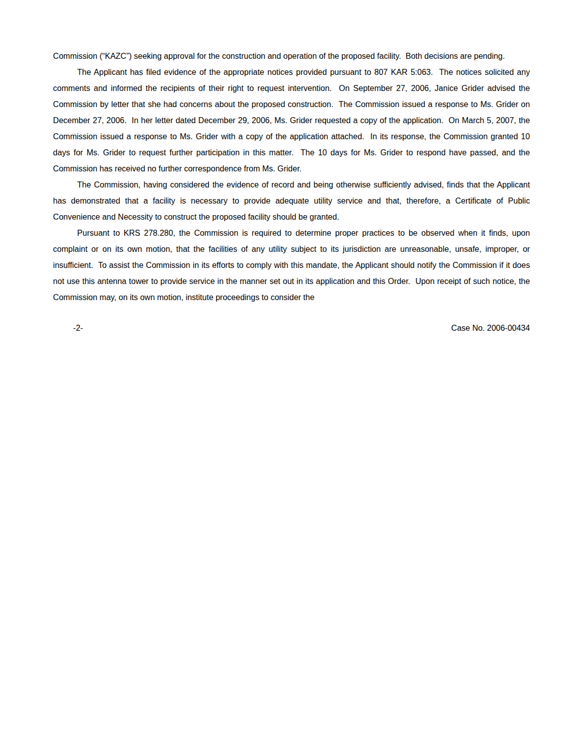Commission (“KAZC”) seeking approval for the construction and operation of the proposed facility. Both decisions are pending.
The Applicant has filed evidence of the appropriate notices provided pursuant to 807 KAR 5:063. The notices solicited any comments and informed the recipients of their right to request intervention. On September 27, 2006, Janice Grider advised the Commission by letter that she had concerns about the proposed construction. The Commission issued a response to Ms. Grider on December 27, 2006. In her letter dated December 29, 2006, Ms. Grider requested a copy of the application. On March 5, 2007, the Commission issued a response to Ms. Grider with a copy of the application attached. In its response, the Commission granted 10 days for Ms. Grider to request further participation in this matter. The 10 days for Ms. Grider to respond have passed, and the Commission has received no further correspondence from Ms. Grider.
The Commission, having considered the evidence of record and being otherwise sufficiently advised, finds that the Applicant has demonstrated that a facility is necessary to provide adequate utility service and that, therefore, a Certificate of Public Convenience and Necessity to construct the proposed facility should be granted.
Pursuant to KRS 278.280, the Commission is required to determine proper practices to be observed when it finds, upon complaint or on its own motion, that the facilities of any utility subject to its jurisdiction are unreasonable, unsafe, improper, or insufficient. To assist the Commission in its efforts to comply with this mandate, the Applicant should notify the Commission if it does not use this antenna tower to provide service in the manner set out in its application and this Order. Upon receipt of such notice, the Commission may, on its own motion, institute proceedings to consider the
-2- Case No. 2006-00434